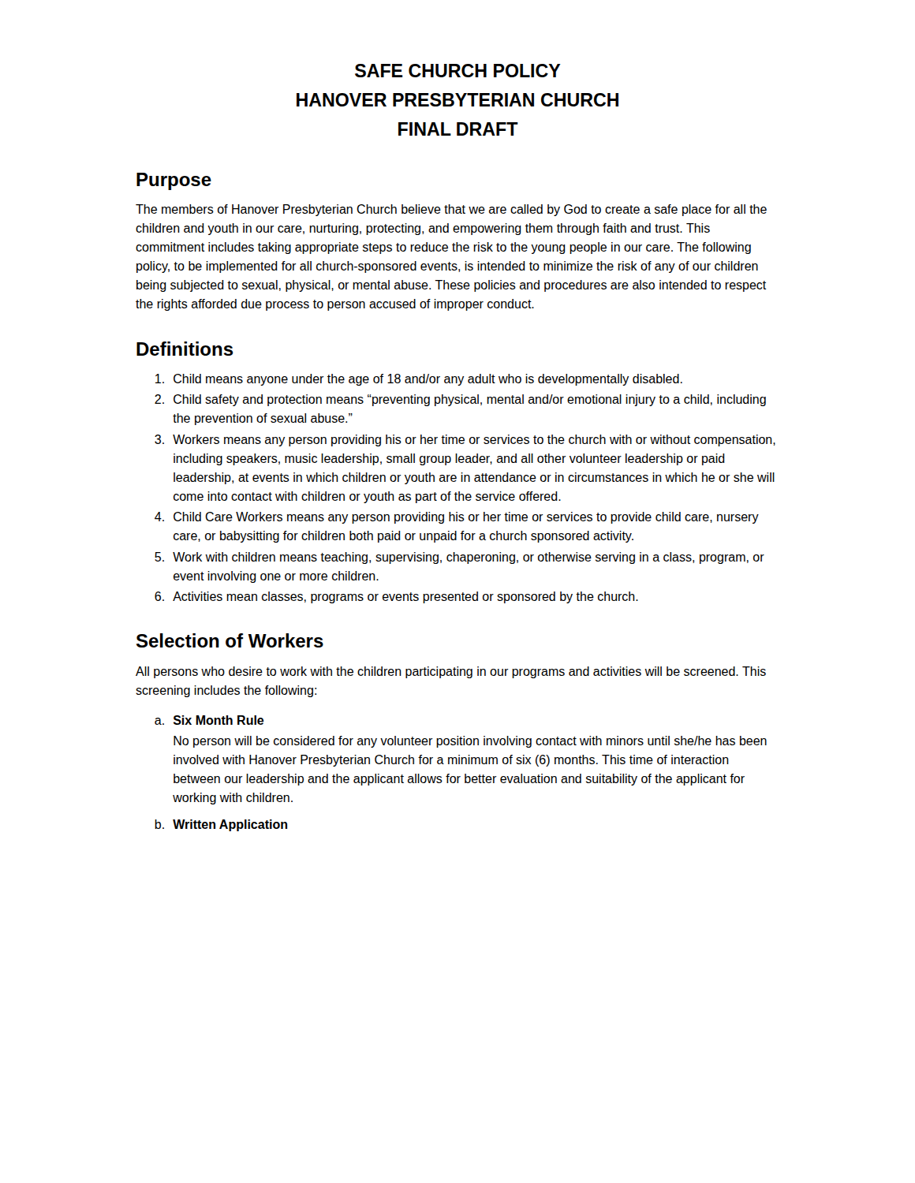SAFE CHURCH POLICY HANOVER PRESBYTERIAN CHURCH FINAL DRAFT
Purpose
The members of Hanover Presbyterian Church believe that we are called by God to create a safe place for all the children and youth in our care, nurturing, protecting, and empowering them through faith and trust. This commitment includes taking appropriate steps to reduce the risk to the young people in our care. The following policy, to be implemented for all church-sponsored events, is intended to minimize the risk of any of our children being subjected to sexual, physical, or mental abuse. These policies and procedures are also intended to respect the rights afforded due process to person accused of improper conduct.
Definitions
Child means anyone under the age of 18 and/or any adult who is developmentally disabled.
Child safety and protection means “preventing physical, mental and/or emotional injury to a child, including the prevention of sexual abuse.”
Workers means any person providing his or her time or services to the church with or without compensation, including speakers, music leadership, small group leader, and all other volunteer leadership or paid leadership, at events in which children or youth are in attendance or in circumstances in which he or she will come into contact with children or youth as part of the service offered.
Child Care Workers means any person providing his or her time or services to provide child care, nursery care, or babysitting for children both paid or unpaid for a church sponsored activity.
Work with children means teaching, supervising, chaperoning, or otherwise serving in a class, program, or event involving one or more children.
Activities mean classes, programs or events presented or sponsored by the church.
Selection of Workers
All persons who desire to work with the children participating in our programs and activities will be screened. This screening includes the following:
Six Month Rule
No person will be considered for any volunteer position involving contact with minors until she/he has been involved with Hanover Presbyterian Church for a minimum of six (6) months. This time of interaction between our leadership and the applicant allows for better evaluation and suitability of the applicant for working with children.
Written Application